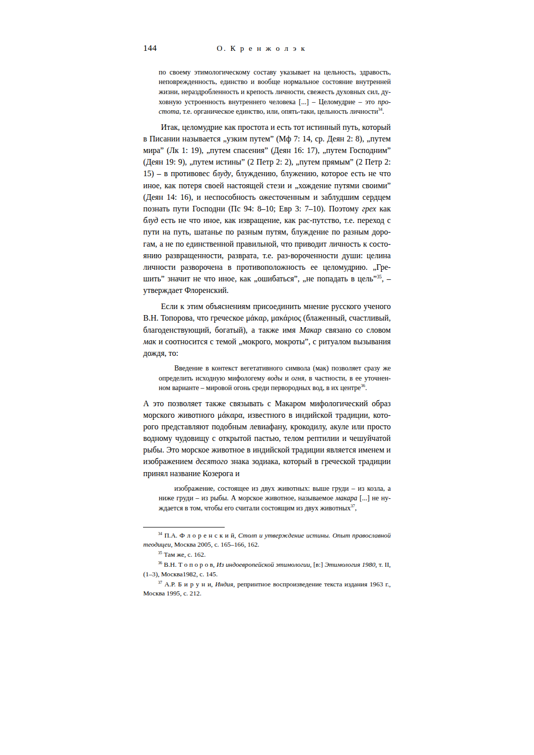144
О. К р е н ж о л э к
по своему этимологическому составу указывает на цельность, здравость, неповреж­денность, единство и вообще нормальное состояние внутренней жизни, нераздроблен­ность и крепость личности, свежесть духовных сил, духовную устроенность внут­реннего человека [...] – Целомудрие – это простота, т.е. органическое единство, или, опять-таки, цельность личности34.
Итак, целомудрие как простота и есть тот истинный путь, который в Пи­сании называется „узким путем” (Мф 7: 14, ср. Деян 2: 8), „путем мира” (Лк 1: 19), „путем спасения” (Деян 16: 17), „путем Господним” (Деян 19: 9), „путем исти­ны” (2 Петр 2: 2), „путем прямым” (2 Петр 2: 15) – в противовес блуду, блуж­дению, блужению, которое есть не что иное, как потеря своей настоящей сте­зи и „хождение путями своими” (Деян 14: 16), и неспособность ожесточен­ным и заблудшим сердцем познать пути Господни (Пс 94: 8–10; Евр 3: 7–10). Поэтому грех как блуд есть не что иное, как извращение, как рас-путство, т.е. переход с пути на путь, шатанье по разным путям, блуждение по разным до­рогам, а не по единственной правильной, что приводит личность к состоянию развращенности, разврата, т.е. раз-вороченности души: целина личности раз­ворочена в противоположность ее целомудрию. „Грешить” значит не что иное, как „ошибаться”, „не попадать в цель”35, – утверждает Флоренский.
Если к этим объяснениям присоединить мнение русского ученого В.Н. То­порова, что греческое μάκαρ, μακάριος (блаженный, счастливый, благоденству­ющий, богатый), а также имя Макар связано со словом мак и соотносится с темой „мокрого, мокроты”, с ритуалом вызывания дождя, то:
Введение в контекст вегетативного символа (мак) позволяет сразу же определить исходную мифологему воды и огня, в частности, в ее уточненном варианте – мировой огонь среди первородных вод, в их центре36.
А это позволяет также связывать с Макаром мифологический образ морского животного μάκαρα, известного в индийской традиции, которого представляют подобным левиафану, крокодилу, акуле или просто водному чудовищу с от­крытой пастью, телом рептилии и чешуйчатой рыбы. Это морское животное в индийской традиции является именем и изображением десятого знака зо­диака, который в греческой традиции принял название Козерога и
изображение, состоящее из двух животных: выше груди – из козла, а ниже груди – из рыбы. А морское животное, называемое макара [...] не нуждается в том, чтобы его считали состоящим из двух животных37,
34 П.А. Ф л о р е н с к и й, Столп и утверждение истины. Опыт православной теодицеи, Москва 2005, с. 165–166, 162.
35 Там же, с. 162.
36 В.Н. Т о п о р о в, Из индоевропейской этимологии, [в:] Этимология 1980, т. II, (1–3), Москва1982, с. 145.
37 А.Р. Б и р у н и, Индия, репринтное воспроизведение текста издания 1963 г., Москва 1995, с. 212.